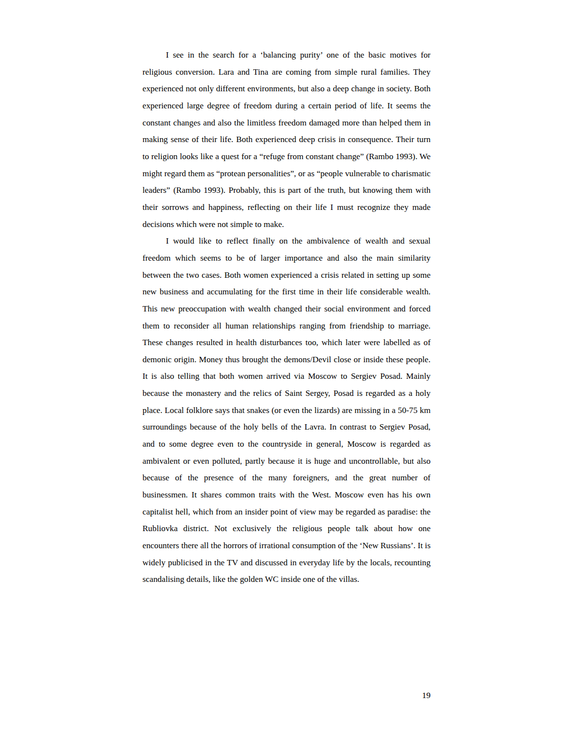I see in the search for a ‘balancing purity’ one of the basic motives for religious conversion. Lara and Tina are coming from simple rural families. They experienced not only different environments, but also a deep change in society. Both experienced large degree of freedom during a certain period of life. It seems the constant changes and also the limitless freedom damaged more than helped them in making sense of their life. Both experienced deep crisis in consequence. Their turn to religion looks like a quest for a “refuge from constant change” (Rambo 1993). We might regard them as “protean personalities”, or as “people vulnerable to charismatic leaders” (Rambo 1993). Probably, this is part of the truth, but knowing them with their sorrows and happiness, reflecting on their life I must recognize they made decisions which were not simple to make.
I would like to reflect finally on the ambivalence of wealth and sexual freedom which seems to be of larger importance and also the main similarity between the two cases. Both women experienced a crisis related in setting up some new business and accumulating for the first time in their life considerable wealth. This new preoccupation with wealth changed their social environment and forced them to reconsider all human relationships ranging from friendship to marriage. These changes resulted in health disturbances too, which later were labelled as of demonic origin. Money thus brought the demons/Devil close or inside these people. It is also telling that both women arrived via Moscow to Sergiev Posad. Mainly because the monastery and the relics of Saint Sergey, Posad is regarded as a holy place. Local folklore says that snakes (or even the lizards) are missing in a 50-75 km surroundings because of the holy bells of the Lavra. In contrast to Sergiev Posad, and to some degree even to the countryside in general, Moscow is regarded as ambivalent or even polluted, partly because it is huge and uncontrollable, but also because of the presence of the many foreigners, and the great number of businessmen. It shares common traits with the West. Moscow even has his own capitalist hell, which from an insider point of view may be regarded as paradise: the Rubliovka district. Not exclusively the religious people talk about how one encounters there all the horrors of irrational consumption of the ‘New Russians’. It is widely publicised in the TV and discussed in everyday life by the locals, recounting scandalising details, like the golden WC inside one of the villas.
19